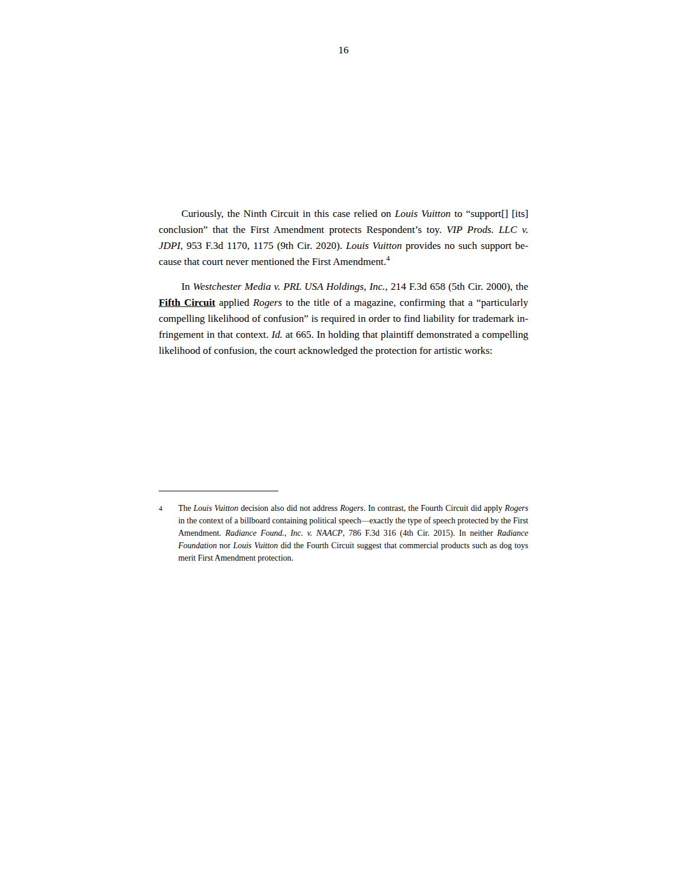16
Curiously, the Ninth Circuit in this case relied on Louis Vuitton to “support[] [its] conclusion” that the First Amendment protects Respondent’s toy. VIP Prods. LLC v. JDPI, 953 F.3d 1170, 1175 (9th Cir. 2020). Louis Vuitton provides no such support because that court never mentioned the First Amendment.4
In Westchester Media v. PRL USA Holdings, Inc., 214 F.3d 658 (5th Cir. 2000), the Fifth Circuit applied Rogers to the title of a magazine, confirming that a “particularly compelling likelihood of confusion” is required in order to find liability for trademark infringement in that context. Id. at 665. In holding that plaintiff demonstrated a compelling likelihood of confusion, the court acknowledged the protection for artistic works:
4
The Louis Vuitton decision also did not address Rogers. In contrast, the Fourth Circuit did apply Rogers in the context of a billboard containing political speech—exactly the type of speech protected by the First Amendment. Radiance Found., Inc. v. NAACP, 786 F.3d 316 (4th Cir. 2015). In neither Radiance Foundation nor Louis Vuitton did the Fourth Circuit suggest that commercial products such as dog toys merit First Amendment protection.